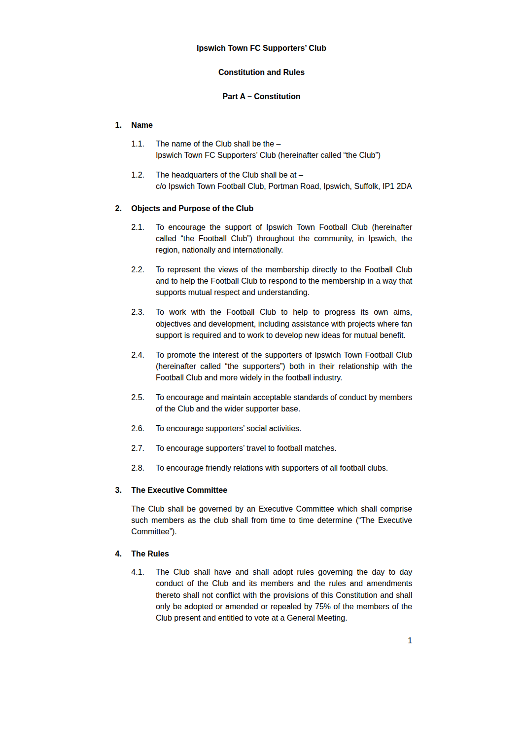Ipswich Town FC Supporters’ Club
Constitution and Rules
Part A – Constitution
1. Name
1.1. The name of the Club shall be the – Ipswich Town FC Supporters’ Club (hereinafter called “the Club”)
1.2. The headquarters of the Club shall be at – c/o Ipswich Town Football Club, Portman Road, Ipswich, Suffolk, IP1 2DA
2. Objects and Purpose of the Club
2.1. To encourage the support of Ipswich Town Football Club (hereinafter called “the Football Club”) throughout the community, in Ipswich, the region, nationally and internationally.
2.2. To represent the views of the membership directly to the Football Club and to help the Football Club to respond to the membership in a way that supports mutual respect and understanding.
2.3. To work with the Football Club to help to progress its own aims, objectives and development, including assistance with projects where fan support is required and to work to develop new ideas for mutual benefit.
2.4. To promote the interest of the supporters of Ipswich Town Football Club (hereinafter called “the supporters”) both in their relationship with the Football Club and more widely in the football industry.
2.5. To encourage and maintain acceptable standards of conduct by members of the Club and the wider supporter base.
2.6. To encourage supporters’ social activities.
2.7. To encourage supporters’ travel to football matches.
2.8. To encourage friendly relations with supporters of all football clubs.
3. The Executive Committee
The Club shall be governed by an Executive Committee which shall comprise such members as the club shall from time to time determine (“The Executive Committee”).
4. The Rules
4.1. The Club shall have and shall adopt rules governing the day to day conduct of the Club and its members and the rules and amendments thereto shall not conflict with the provisions of this Constitution and shall only be adopted or amended or repealed by 75% of the members of the Club present and entitled to vote at a General Meeting.
1